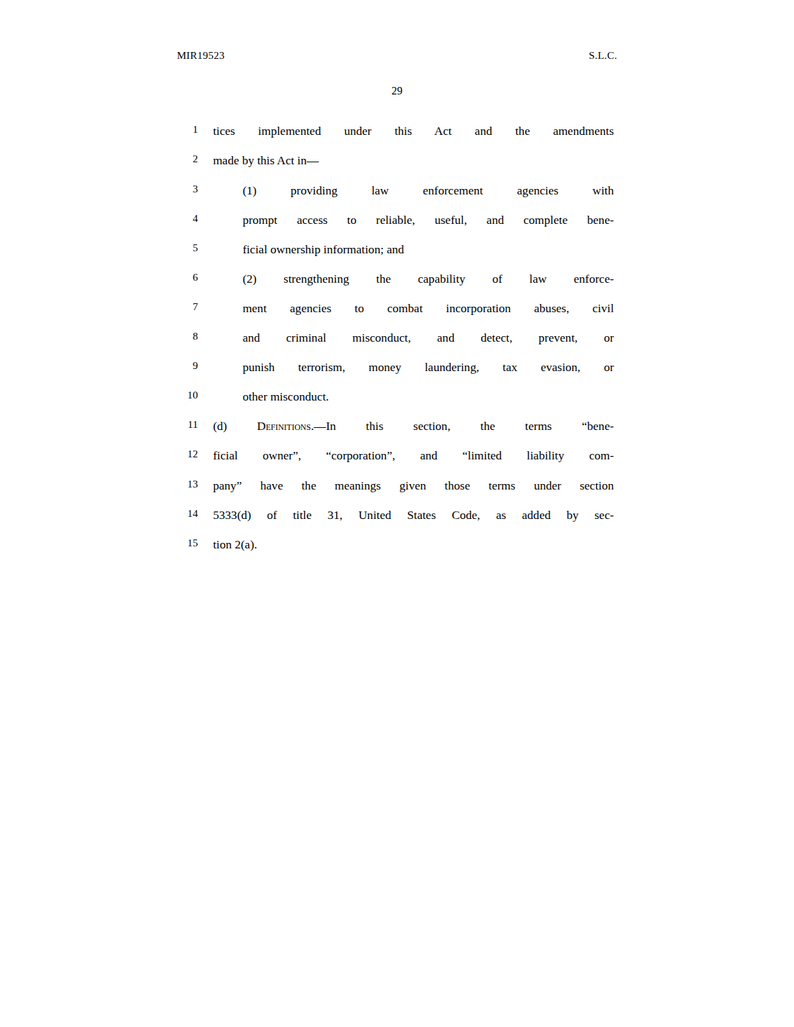MIR19523 S.L.C.
29
tices implemented under this Act and the amendments
made by this Act in—
(1) providing law enforcement agencies with
prompt access to reliable, useful, and complete bene-
ficial ownership information; and
(2) strengthening the capability of law enforce-
ment agencies to combat incorporation abuses, civil
and criminal misconduct, and detect, prevent, or
punish terrorism, money laundering, tax evasion, or
other misconduct.
(d) Definitions.—In this section, the terms “bene-
ficial owner”, “corporation”, and “limited liability com-
pany” have the meanings given those terms under section
5333(d) of title 31, United States Code, as added by sec-
tion 2(a).